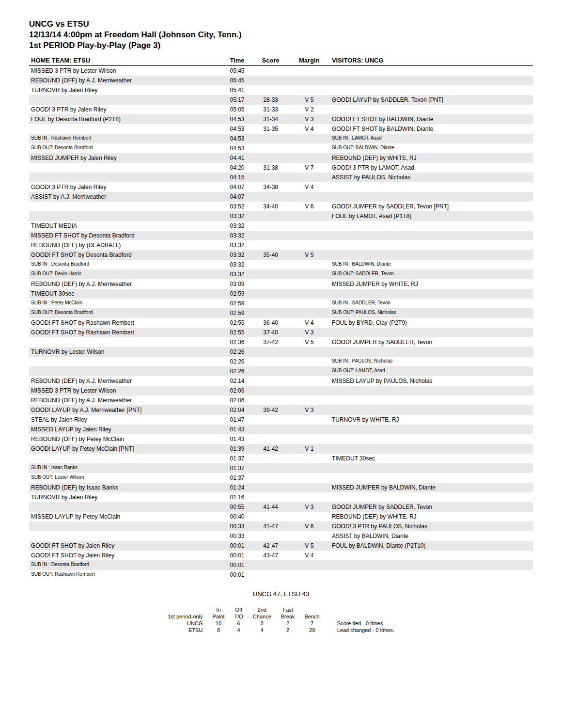UNCG vs ETSU
12/13/14 4:00pm at Freedom Hall (Johnson City, Tenn.)
1st PERIOD Play-by-Play (Page 3)
| HOME TEAM: ETSU | Time | Score | Margin | VISITORS: UNCG |
| --- | --- | --- | --- | --- |
| MISSED 3 PTR by Lester Wilson | 05:45 | | | |
| REBOUND (OFF) by A.J. Merriweather | 05:45 | | | |
| TURNOVR by Jalen Riley | 05:41 | | | |
| | 05:17 | 28-33 | V 5 | GOOD! LAYUP by SADDLER, Tevon [PNT] |
| GOOD! 3 PTR by Jalen Riley | 05:05 | 31-33 | V 2 | |
| FOUL by Desonta Bradford (P2T8) | 04:53 | 31-34 | V 3 | GOOD! FT SHOT by BALDWIN, Diante |
| | 04:53 | 31-35 | V 4 | GOOD! FT SHOT by BALDWIN, Diante |
| SUB IN : Rashawn Rembert | 04:53 | | | SUB IN : LAMOT, Asad |
| SUB OUT: Desonta Bradford | 04:53 | | | SUB OUT: BALDWIN, Diante |
| MISSED JUMPER by Jalen Riley | 04:41 | | | REBOUND (DEF) by WHITE, RJ |
| | 04:20 | 31-38 | V 7 | GOOD! 3 PTR by LAMOT, Asad |
| | 04:15 | | | ASSIST by PAULOS, Nicholas |
| GOOD! 3 PTR by Jalen Riley | 04:07 | 34-38 | V 4 | |
| ASSIST by A.J. Merriweather | 04:07 | | | |
| | 03:52 | 34-40 | V 6 | GOOD! JUMPER by SADDLER, Tevon [PNT] |
| | 03:32 | | | FOUL by LAMOT, Asad (P1T8) |
| TIMEOUT MEDIA | 03:32 | | | |
| MISSED FT SHOT by Desonta Bradford | 03:32 | | | |
| REBOUND (OFF) by (DEADBALL) | 03:32 | | | |
| GOOD! FT SHOT by Desonta Bradford | 03:32 | 35-40 | V 5 | |
| SUB IN : Desonta Bradford | 03:32 | | | SUB IN : BALDWIN, Diante |
| SUB OUT: Devin Harris | 03:32 | | | SUB OUT: SADDLER, Tevon |
| REBOUND (DEF) by A.J. Merriweather | 03:09 | | | MISSED JUMPER by WHITE, RJ |
| TIMEOUT 30sec | 02:59 | | | |
| SUB IN : Petey McClain | 02:59 | | | SUB IN : SADDLER, Tevon |
| SUB OUT: Desonta Bradford | 02:59 | | | SUB OUT: PAULOS, Nicholas |
| GOOD! FT SHOT by Rashawn Rembert | 02:55 | 36-40 | V 4 | FOUL by BYRD, Clay (P2T9) |
| GOOD! FT SHOT by Rashawn Rembert | 02:55 | 37-40 | V 3 | |
| | 02:36 | 37-42 | V 5 | GOOD! JUMPER by SADDLER, Tevon |
| TURNOVR by Lester Wilson | 02:26 | | | |
| | 02:26 | | | SUB IN : PAULOS, Nicholas |
| | 02:26 | | | SUB OUT: LAMOT, Asad |
| REBOUND (DEF) by A.J. Merriweather | 02:14 | | | MISSED LAYUP by PAULOS, Nicholas |
| MISSED 3 PTR by Lester Wilson | 02:06 | | | |
| REBOUND (OFF) by A.J. Merriweather | 02:06 | | | |
| GOOD! LAYUP by A.J. Merriweather [PNT] | 02:04 | 39-42 | V 3 | |
| STEAL by Jalen Riley | 01:47 | | | TURNOVR by WHITE, RJ |
| MISSED LAYUP by Jalen Riley | 01:43 | | | |
| REBOUND (OFF) by Petey McClain | 01:43 | | | |
| GOOD! LAYUP by Petey McClain [PNT] | 01:39 | 41-42 | V 1 | |
| | 01:37 | | | TIMEOUT 30sec |
| SUB IN : Isaac Banks | 01:37 | | | |
| SUB OUT: Lester Wilson | 01:37 | | | |
| REBOUND (DEF) by Isaac Banks | 01:24 | | | MISSED JUMPER by BALDWIN, Diante |
| TURNOVR by Jalen Riley | 01:16 | | | |
| | 00:55 | 41-44 | V 3 | GOOD! JUMPER by SADDLER, Tevon |
| MISSED LAYUP by Petey McClain | 00:40 | | | REBOUND (DEF) by WHITE, RJ |
| | 00:33 | 41-47 | V 6 | GOOD! 3 PTR by PAULOS, Nicholas |
| | 00:33 | | | ASSIST by BALDWIN, Diante |
| GOOD! FT SHOT by Jalen Riley | 00:01 | 42-47 | V 5 | FOUL by BALDWIN, Diante (P2T10) |
| GOOD! FT SHOT by Jalen Riley | 00:01 | 43-47 | V 4 | |
| SUB IN : Desonta Bradford | 00:01 | | | |
| SUB OUT: Rashawn Rembert | 00:01 | | | |
UNCG 47, ETSU 43
| | In | Off | 2nd | Fast | | |
| --- | --- | --- | --- | --- | --- | --- |
| 1st period-only | Paint | T/O | Chance | Break | Bench | |
| UNCG | 10 | 6 | 0 | 2 | 7 | Score tied - 0 times. |
| ETSU | 8 | 4 | 4 | 2 | 29 | Lead changed - 0 times. |